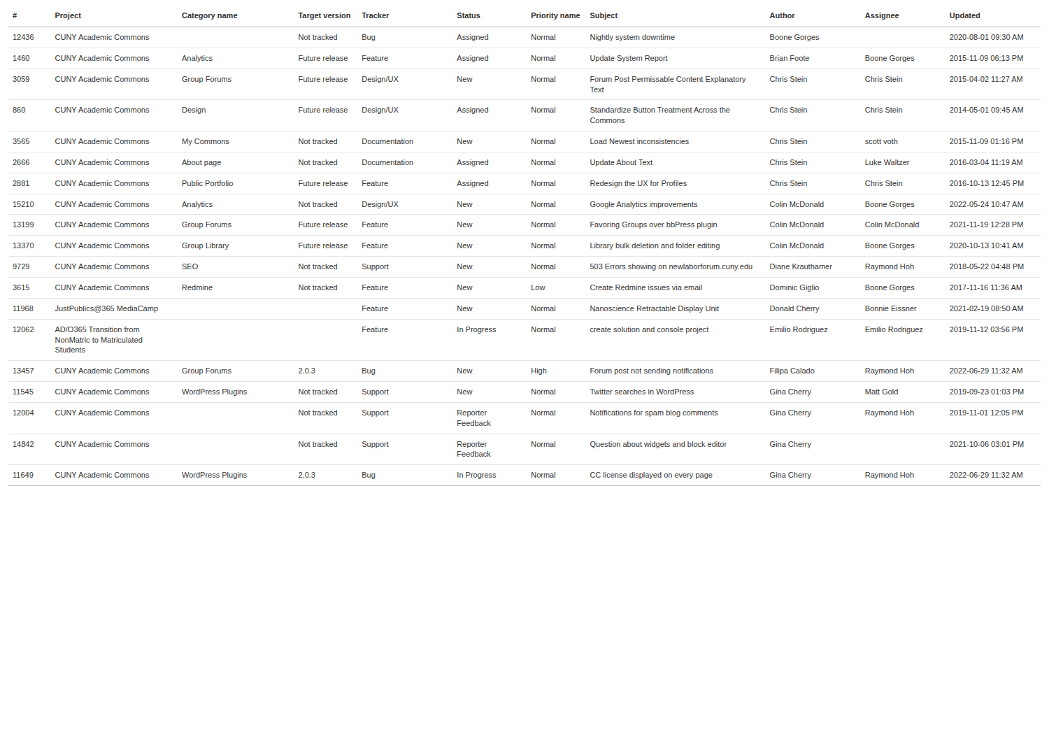| # | Project | Category name | Target version | Tracker | Status | Priority name | Subject | Author | Assignee | Updated |
| --- | --- | --- | --- | --- | --- | --- | --- | --- | --- | --- |
| 12436 | CUNY Academic Commons | | Not tracked | Bug | Assigned | Normal | Nightly system downtime | Boone Gorges | | 2020-08-01 09:30 AM |
| 1460 | CUNY Academic Commons | Analytics | Future release | Feature | Assigned | Normal | Update System Report | Brian Foote | Boone Gorges | 2015-11-09 06:13 PM |
| 3059 | CUNY Academic Commons | Group Forums | Future release | Design/UX | New | Normal | Forum Post Permissable Content Explanatory Text | Chris Stein | Chris Stein | 2015-04-02 11:27 AM |
| 860 | CUNY Academic Commons | Design | Future release | Design/UX | Assigned | Normal | Standardize Button Treatment Across the Commons | Chris Stein | Chris Stein | 2014-05-01 09:45 AM |
| 3565 | CUNY Academic Commons | My Commons | Not tracked | Documentation | New | Normal | Load Newest inconsistencies | Chris Stein | scott voth | 2015-11-09 01:16 PM |
| 2666 | CUNY Academic Commons | About page | Not tracked | Documentation | Assigned | Normal | Update About Text | Chris Stein | Luke Waltzer | 2016-03-04 11:19 AM |
| 2881 | CUNY Academic Commons | Public Portfolio | Future release | Feature | Assigned | Normal | Redesign the UX for Profiles | Chris Stein | Chris Stein | 2016-10-13 12:45 PM |
| 15210 | CUNY Academic Commons | Analytics | Not tracked | Design/UX | New | Normal | Google Analytics improvements | Colin McDonald | Boone Gorges | 2022-05-24 10:47 AM |
| 13199 | CUNY Academic Commons | Group Forums | Future release | Feature | New | Normal | Favoring Groups over bbPress plugin | Colin McDonald | Colin McDonald | 2021-11-19 12:28 PM |
| 13370 | CUNY Academic Commons | Group Library | Future release | Feature | New | Normal | Library bulk deletion and folder editing | Colin McDonald | Boone Gorges | 2020-10-13 10:41 AM |
| 9729 | CUNY Academic Commons | SEO | Not tracked | Support | New | Normal | 503 Errors showing on newlaborforum.cuny.edu | Diane Krauthamer | Raymond Hoh | 2018-05-22 04:48 PM |
| 3615 | CUNY Academic Commons | Redmine | Not tracked | Feature | New | Low | Create Redmine issues via email | Dominic Giglio | Boone Gorges | 2017-11-16 11:36 AM |
| 11968 | JustPublics@365 MediaCamp | | | Feature | New | Normal | Nanoscience Retractable Display Unit | Donald Cherry | Bonnie Eissner | 2021-02-19 08:50 AM |
| 12062 | AD/O365 Transition from NonMatric to Matriculated Students | | | Feature | In Progress | Normal | create solution and console project | Emilio Rodriguez | Emilio Rodriguez | 2019-11-12 03:56 PM |
| 13457 | CUNY Academic Commons | Group Forums | 2.0.3 | Bug | New | High | Forum post not sending notifications | Filipa Calado | Raymond Hoh | 2022-06-29 11:32 AM |
| 11545 | CUNY Academic Commons | WordPress Plugins | Not tracked | Support | New | Normal | Twitter searches in WordPress | Gina Cherry | Matt Gold | 2019-09-23 01:03 PM |
| 12004 | CUNY Academic Commons | | Not tracked | Support | Reporter Feedback | Normal | Notifications for spam blog comments | Gina Cherry | Raymond Hoh | 2019-11-01 12:05 PM |
| 14842 | CUNY Academic Commons | | Not tracked | Support | Reporter Feedback | Normal | Question about widgets and block editor | Gina Cherry | | 2021-10-06 03:01 PM |
| 11649 | CUNY Academic Commons | WordPress Plugins | 2.0.3 | Bug | In Progress | Normal | CC license displayed on every page | Gina Cherry | Raymond Hoh | 2022-06-29 11:32 AM |